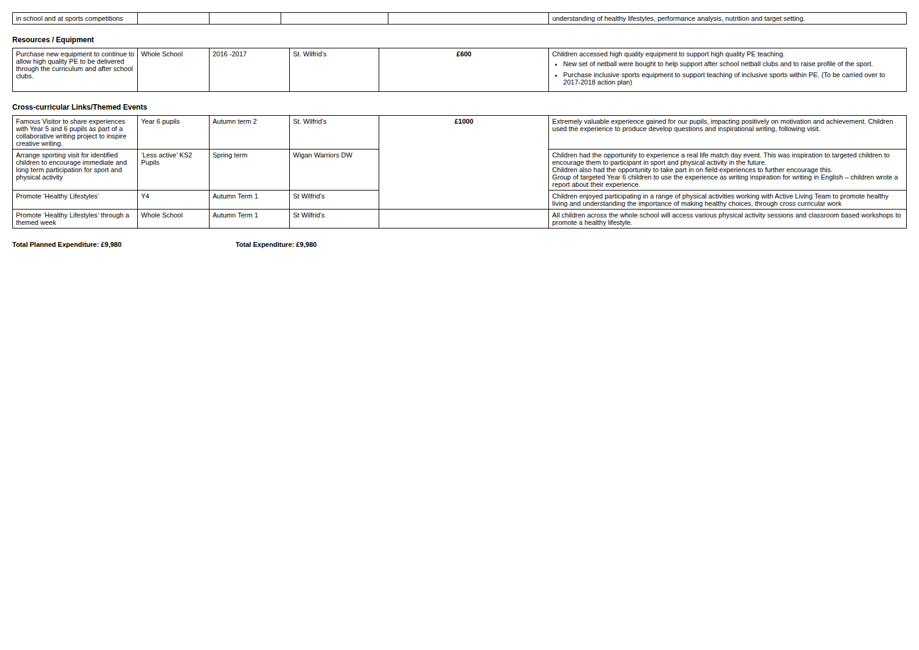| in school and at sports competitions | | | | | understanding of healthy lifestyles, performance analysis, nutrition and target setting. |
Resources / Equipment
| Purchase new equipment to continue to allow high quality PE to be delivered through the curriculum and after school clubs. | Whole School | 2016 -2017 | St. Wilfrid’s | £600 | Children accessed high quality equipment to support high quality PE teaching. New set of netball were bought to help support after school netball clubs and to raise profile of the sport. Purchase inclusive sports equipment to support teaching of inclusive sports within PE. (To be carried over to 2017-2018 action plan) |
Cross-curricular Links/Themed Events
| Famous Visitor to share experiences with Year 5 and 6 pupils as part of a collaborative writing project to inspire creative writing. | Year 6 pupils | Autumn term 2 | St. Wilfrid’s | £1000 | Extremely valuable experience gained for our pupils, impacting positively on motivation and achievement. Children used the experience to produce develop questions and inspirational writing, following visit. |
| Arrange sporting visit for identified children to encourage immediate and long term participation for sport and physical activity | ‘Less active’ KS2 Pupils | Spring term | Wigan Warriors DW | Children had the opportunity to experience a real life match day event. This was inspiration to targeted children to encourage them to participant in sport and physical activity in the future. Children also had the opportunity to take part in on field experiences to further encourage this. Group of targeted Year 6 children to use the experience as writing inspiration for writing in English – children wrote a report about their experience. |
| Promote ‘Healthy Lifestyles’ | Y4 | Autumn Term 1 | St Wilfrid’s | Children enjoyed participating in a range of physical activities working with Active Living Team to promote healthy living and understanding the importance of making healthy choices, through cross curricular work |
| Promote ‘Healthy Lifestyles’ through a themed week | Whole School | Autumn Term 1 | St Wilfrid’s | | All children across the whole school will access various physical activity sessions and classroom based workshops to promote a healthy lifestyle. |
Total Planned Expenditure: £9,980 Total Expenditure: £9,980